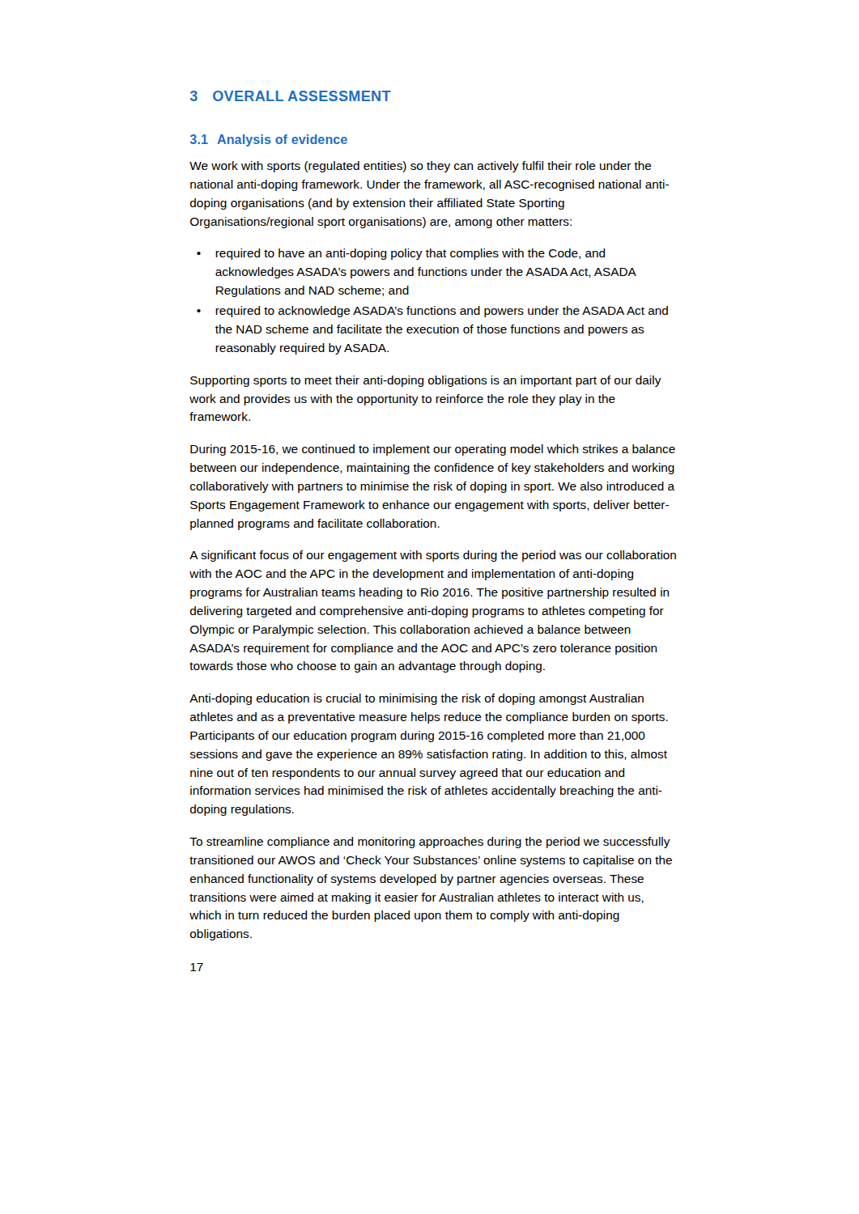3 OVERALL ASSESSMENT
3.1 Analysis of evidence
We work with sports (regulated entities) so they can actively fulfil their role under the national anti-doping framework. Under the framework, all ASC-recognised national anti-doping organisations (and by extension their affiliated State Sporting Organisations/regional sport organisations) are, among other matters:
required to have an anti-doping policy that complies with the Code, and acknowledges ASADA’s powers and functions under the ASADA Act, ASADA Regulations and NAD scheme; and
required to acknowledge ASADA’s functions and powers under the ASADA Act and the NAD scheme and facilitate the execution of those functions and powers as reasonably required by ASADA.
Supporting sports to meet their anti-doping obligations is an important part of our daily work and provides us with the opportunity to reinforce the role they play in the framework.
During 2015-16, we continued to implement our operating model which strikes a balance between our independence, maintaining the confidence of key stakeholders and working collaboratively with partners to minimise the risk of doping in sport. We also introduced a Sports Engagement Framework to enhance our engagement with sports, deliver better-planned programs and facilitate collaboration.
A significant focus of our engagement with sports during the period was our collaboration with the AOC and the APC in the development and implementation of anti-doping programs for Australian teams heading to Rio 2016. The positive partnership resulted in delivering targeted and comprehensive anti-doping programs to athletes competing for Olympic or Paralympic selection. This collaboration achieved a balance between ASADA’s requirement for compliance and the AOC and APC’s zero tolerance position towards those who choose to gain an advantage through doping.
Anti-doping education is crucial to minimising the risk of doping amongst Australian athletes and as a preventative measure helps reduce the compliance burden on sports. Participants of our education program during 2015-16 completed more than 21,000 sessions and gave the experience an 89% satisfaction rating. In addition to this, almost nine out of ten respondents to our annual survey agreed that our education and information services had minimised the risk of athletes accidentally breaching the anti-doping regulations.
To streamline compliance and monitoring approaches during the period we successfully transitioned our AWOS and ‘Check Your Substances’ online systems to capitalise on the enhanced functionality of systems developed by partner agencies overseas. These transitions were aimed at making it easier for Australian athletes to interact with us, which in turn reduced the burden placed upon them to comply with anti-doping obligations.
17